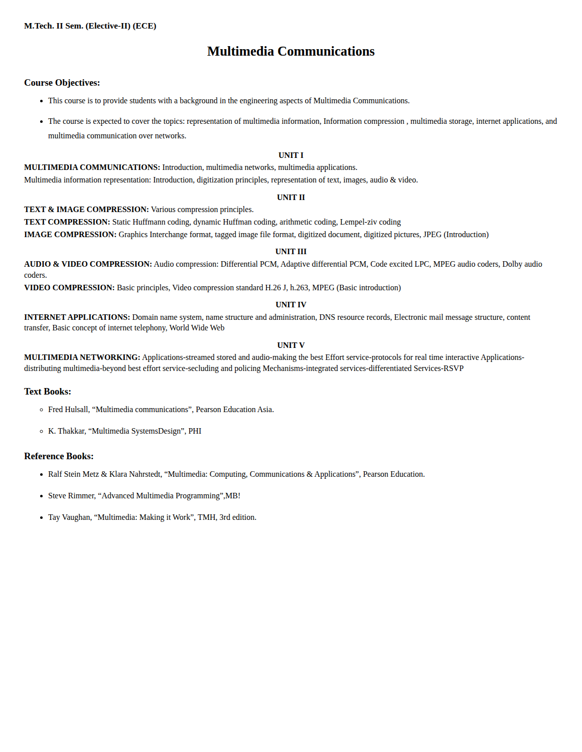M.Tech. II Sem. (Elective-II) (ECE)
Multimedia Communications
Course Objectives:
This course is to provide students with a background in the engineering aspects of Multimedia Communications.
The course is expected to cover the topics: representation of multimedia information, Information compression , multimedia storage, internet applications, and multimedia communication over networks.
UNIT I
MULTIMEDIA COMMUNICATIONS: Introduction, multimedia networks, multimedia applications.
Multimedia information representation: Introduction, digitization principles, representation of text, images, audio & video.
UNIT II
TEXT & IMAGE COMPRESSION: Various compression principles.
TEXT COMPRESSION: Static Huffmann coding, dynamic Huffman coding, arithmetic coding, Lempel-ziv coding
IMAGE COMPRESSION: Graphics Interchange format, tagged image file format, digitized document, digitized pictures, JPEG (Introduction)
UNIT III
AUDIO & VIDEO COMPRESSION: Audio compression: Differential PCM, Adaptive differential PCM, Code excited LPC, MPEG audio coders, Dolby audio coders.
VIDEO COMPRESSION: Basic principles, Video compression standard H.26 J, h.263, MPEG (Basic introduction)
UNIT IV
INTERNET APPLICATIONS: Domain name system, name structure and administration, DNS resource records, Electronic mail message structure, content transfer, Basic concept of internet telephony, World Wide Web
UNIT V
MULTIMEDIA NETWORKING: Applications-streamed stored and audio-making the best Effort service-protocols for real time interactive Applications-distributing multimedia-beyond best effort service-secluding and policing Mechanisms-integrated services-differentiated Services-RSVP
Text Books:
Fred Hulsall, “Multimedia communications”, Pearson Education Asia.
K. Thakkar, “Multimedia SystemsDesign”, PHI
Reference Books:
Ralf Stein Metz & Klara Nahrstedt, “Multimedia: Computing, Communications & Applications”, Pearson Education.
Steve Rimmer, “Advanced Multimedia Programming”,MB!
Tay Vaughan, “Multimedia: Making it Work”, TMH, 3rd edition.